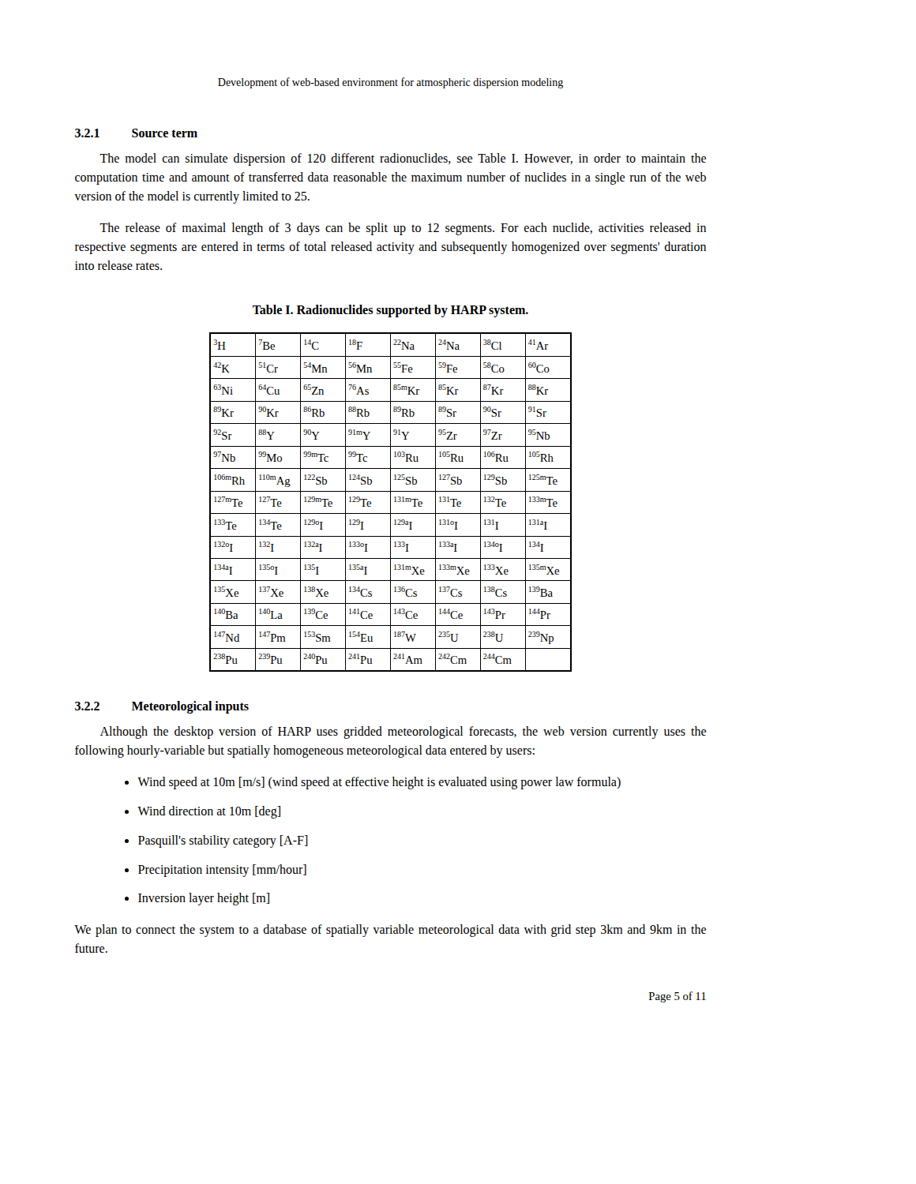Development of web-based environment for atmospheric dispersion modeling
3.2.1 Source term
The model can simulate dispersion of 120 different radionuclides, see Table I. However, in order to maintain the computation time and amount of transferred data reasonable the maximum number of nuclides in a single run of the web version of the model is currently limited to 25.
The release of maximal length of 3 days can be split up to 12 segments. For each nuclide, activities released in respective segments are entered in terms of total released activity and subsequently homogenized over segments' duration into release rates.
Table I. Radionuclides supported by HARP system.
| 3 H | 7 Be | 14 C | 18 F | 22 Na | 24 Na | 38 Cl | 41 Ar |
| 42 K | 51 Cr | 54 Mn | 56 Mn | 55 Fe | 59 Fe | 58 Co | 60 Co |
| 63 Ni | 64 Cu | 65 Zn | 76 As | 85m Kr | 85 Kr | 87 Kr | 88 Kr |
| 89 Kr | 90 Kr | 86 Rb | 88 Rb | 89 Rb | 89 Sr | 90 Sr | 91 Sr |
| 92 Sr | 88 Y | 90 Y | 91m Y | 91 Y | 95 Zr | 97 Zr | 95 Nb |
| 97 Nb | 99 Mo | 99m Tc | 99 Tc | 103 Ru | 105 Ru | 106 Ru | 105 Rh |
| 106m Rh | 110m Ag | 122 Sb | 124 Sb | 125 Sb | 127 Sb | 129 Sb | 125m Te |
| 127m Te | 127 Te | 129m Te | 129 Te | 131m Te | 131 Te | 132 Te | 133m Te |
| 133 Te | 134 Te | 129o I | 129 I | 129a I | 131o I | 131 I | 131a I |
| 132o I | 132 I | 132a I | 133o I | 133 I | 133a I | 134o I | 134 I |
| 134a I | 135o I | 135 I | 135a I | 131m Xe | 133m Xe | 133 Xe | 135m Xe |
| 135 Xe | 137 Xe | 138 Xe | 134 Cs | 136 Cs | 137 Cs | 138 Cs | 139 Ba |
| 140 Ba | 140 La | 139 Ce | 141 Ce | 143 Ce | 144 Ce | 143 Pr | 144 Pr |
| 147 Nd | 147 Pm | 153 Sm | 154 Eu | 187 W | 235 U | 238 U | 239 Np |
| 238 Pu | 239 Pu | 240 Pu | 241 Pu | 241 Am | 242 Cm | 244 Cm | |
3.2.2 Meteorological inputs
Although the desktop version of HARP uses gridded meteorological forecasts, the web version currently uses the following hourly-variable but spatially homogeneous meteorological data entered by users:
Wind speed at 10m [m/s] (wind speed at effective height is evaluated using power law formula)
Wind direction at 10m [deg]
Pasquill's stability category [A-F]
Precipitation intensity [mm/hour]
Inversion layer height [m]
We plan to connect the system to a database of spatially variable meteorological data with grid step 3km and 9km in the future.
Page 5 of 11